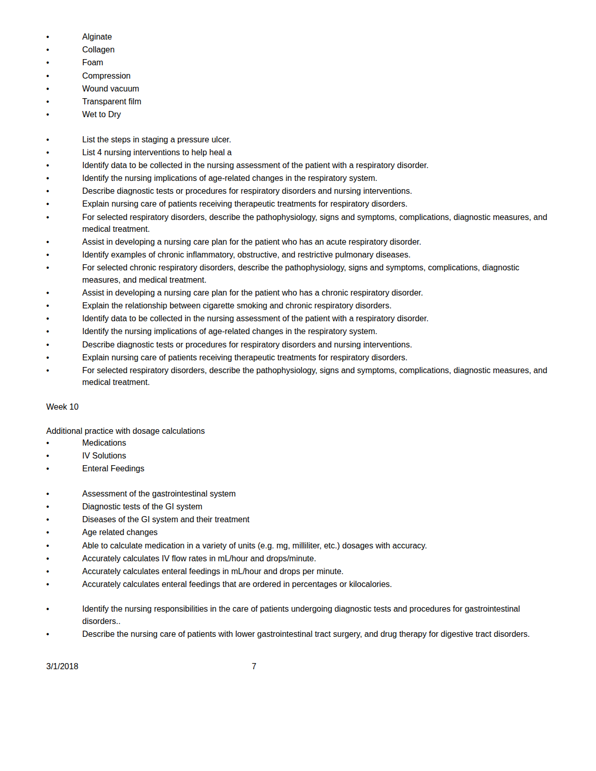Alginate
Collagen
Foam
Compression
Wound vacuum
Transparent film
Wet to Dry
List the steps in staging a pressure ulcer.
List 4 nursing interventions to help heal a
Identify data to be collected in the nursing assessment of the patient with a respiratory disorder.
Identify the nursing implications of age-related changes in the respiratory system.
Describe diagnostic tests or procedures for respiratory disorders and nursing interventions.
Explain nursing care of patients receiving therapeutic treatments for respiratory disorders.
For selected respiratory disorders, describe the pathophysiology, signs and symptoms, complications, diagnostic measures, and medical treatment.
Assist in developing a nursing care plan for the patient who has an acute respiratory disorder.
Identify examples of chronic inflammatory, obstructive, and restrictive pulmonary diseases.
For selected chronic respiratory disorders, describe the pathophysiology, signs and symptoms, complications, diagnostic measures, and medical treatment.
Assist in developing a nursing care plan for the patient who has a chronic respiratory disorder.
Explain the relationship between cigarette smoking and chronic respiratory disorders.
Identify data to be collected in the nursing assessment of the patient with a respiratory disorder.
Identify the nursing implications of age-related changes in the respiratory system.
Describe diagnostic tests or procedures for respiratory disorders and nursing interventions.
Explain nursing care of patients receiving therapeutic treatments for respiratory disorders.
For selected respiratory disorders, describe the pathophysiology, signs and symptoms, complications, diagnostic measures, and medical treatment.
Week 10
Additional practice with dosage calculations
Medications
IV Solutions
Enteral Feedings
Assessment of the gastrointestinal system
Diagnostic tests of the GI system
Diseases of the GI system and their treatment
Age related changes
Able to calculate medication in a variety of units (e.g. mg, milliliter, etc.) dosages with accuracy.
Accurately calculates IV flow rates in mL/hour and drops/minute.
Accurately calculates enteral feedings in mL/hour and drops per minute.
Accurately calculates enteral feedings that are ordered in percentages or kilocalories.
Identify the nursing responsibilities in the care of patients undergoing diagnostic tests and procedures for gastrointestinal disorders..
Describe the nursing care of patients with lower gastrointestinal tract surgery, and drug therapy for digestive tract disorders.
3/1/2018 7